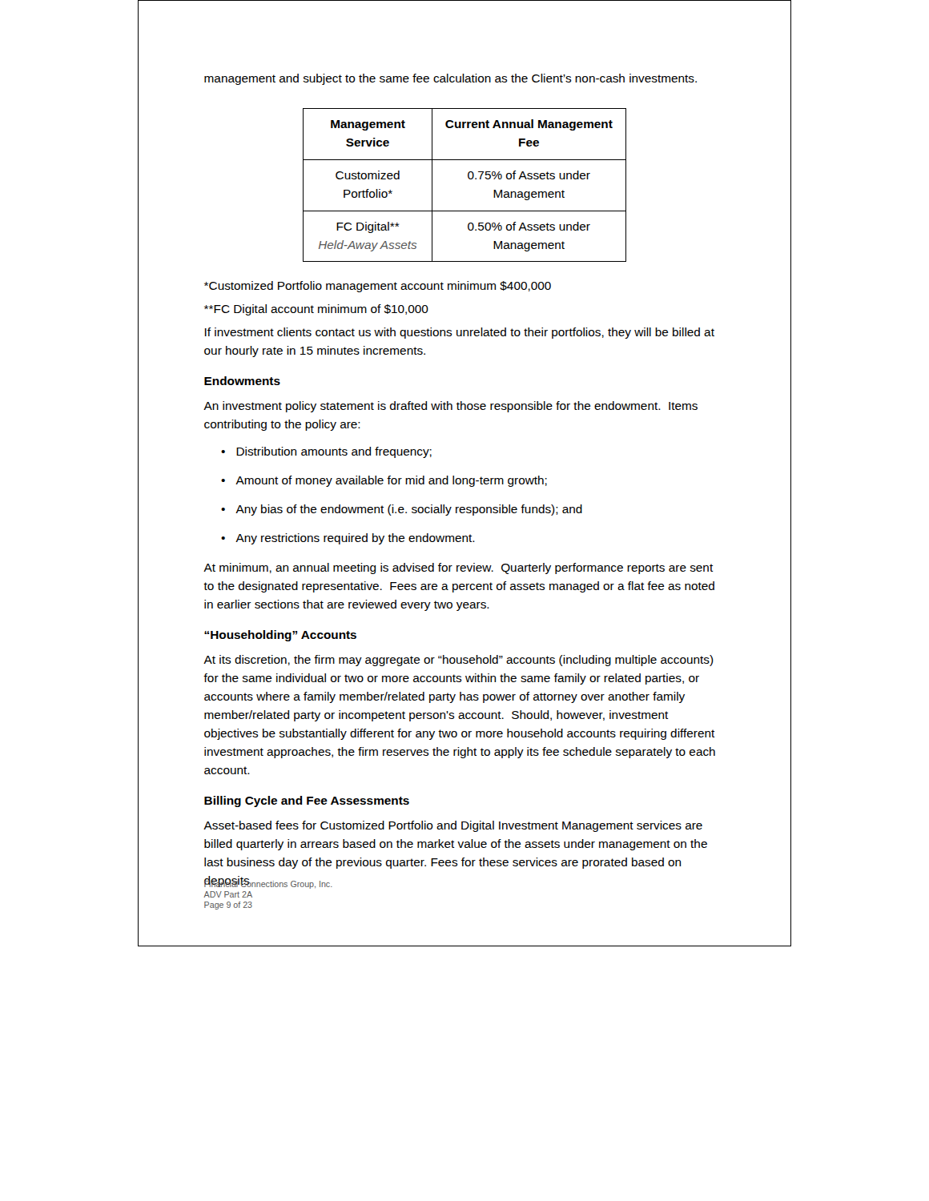management and subject to the same fee calculation as the Client’s non-cash investments.
| Management Service | Current Annual Management Fee |
| --- | --- |
| Customized Portfolio* | 0.75% of Assets under Management |
| FC Digital** Held-Away Assets | 0.50% of Assets under Management |
*Customized Portfolio management account minimum $400,000
**FC Digital account minimum of $10,000
If investment clients contact us with questions unrelated to their portfolios, they will be billed at our hourly rate in 15 minutes increments.
Endowments
An investment policy statement is drafted with those responsible for the endowment. Items contributing to the policy are:
Distribution amounts and frequency;
Amount of money available for mid and long-term growth;
Any bias of the endowment (i.e. socially responsible funds); and
Any restrictions required by the endowment.
At minimum, an annual meeting is advised for review. Quarterly performance reports are sent to the designated representative. Fees are a percent of assets managed or a flat fee as noted in earlier sections that are reviewed every two years.
“Householding” Accounts
At its discretion, the firm may aggregate or “household” accounts (including multiple accounts) for the same individual or two or more accounts within the same family or related parties, or accounts where a family member/related party has power of attorney over another family member/related party or incompetent person's account. Should, however, investment objectives be substantially different for any two or more household accounts requiring different investment approaches, the firm reserves the right to apply its fee schedule separately to each account.
Billing Cycle and Fee Assessments
Asset-based fees for Customized Portfolio and Digital Investment Management services are billed quarterly in arrears based on the market value of the assets under management on the last business day of the previous quarter. Fees for these services are prorated based on deposits
Financial Connections Group, Inc.
ADV Part 2A
Page 9 of 23